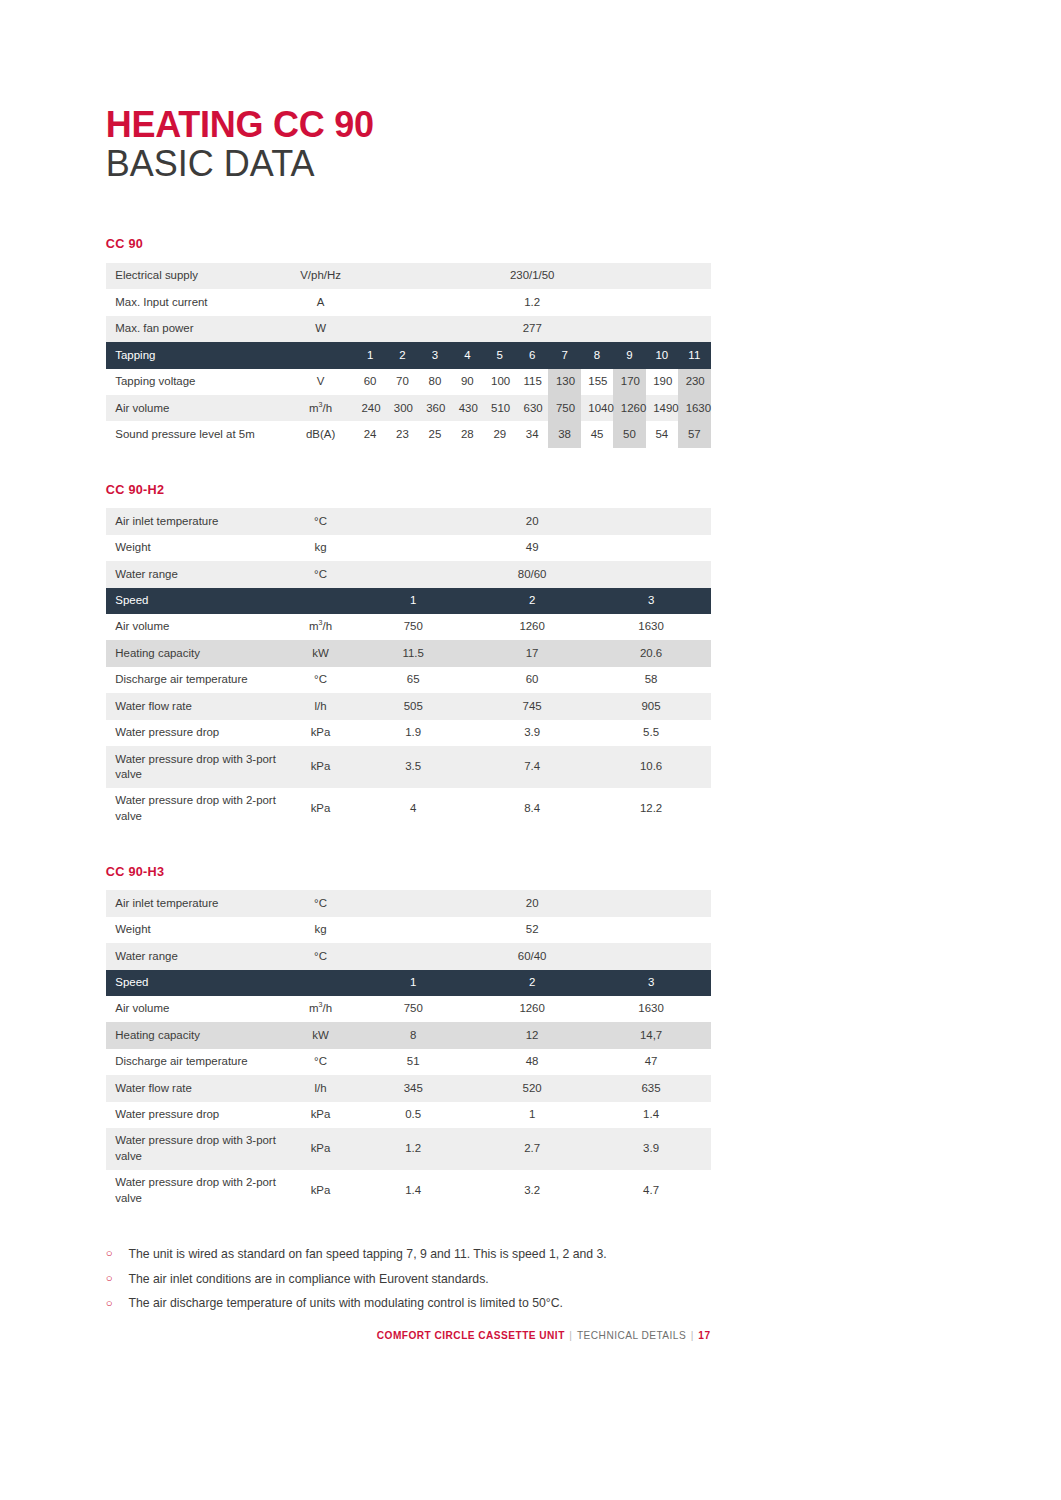HEATING CC 90BASIC DATA
CC 90
| Electrical supply | V/ph/Hz | 230/1/50 |
| Max. Input current | A | 1.2 |
| Max. fan power | W | 277 |
| Tapping | | 1 | 2 | 3 | 4 | 5 | 6 | 7 | 8 | 9 | 10 | 11 |
| Tapping voltage | V | 60 | 70 | 80 | 90 | 100 | 115 | 130 | 155 | 170 | 190 | 230 |
| Air volume | m 3 /h | 240 | 300 | 360 | 430 | 510 | 630 | 750 | 1040 | 1260 | 1490 | 1630 |
| Sound pressure level at 5m | dB(A) | 24 | 23 | 25 | 28 | 29 | 34 | 38 | 45 | 50 | 54 | 57 |
CC 90-H2
| Air inlet temperature | °C | 20 |
| Weight | kg | 49 |
| Water range | °C | 80/60 |
| Speed | | 1 | 2 | 3 |
| Air volume | m 3 /h | 750 | 1260 | 1630 |
| Heating capacity | kW | 11.5 | 17 | 20.6 |
| Discharge air temperature | °C | 65 | 60 | 58 |
| Water flow rate | l/h | 505 | 745 | 905 |
| Water pressure drop | kPa | 1.9 | 3.9 | 5.5 |
| Water pressure drop with 3-port valve | kPa | 3.5 | 7.4 | 10.6 |
| Water pressure drop with 2-port valve | kPa | 4 | 8.4 | 12.2 |
CC 90-H3
| Air inlet temperature | °C | 20 |
| Weight | kg | 52 |
| Water range | °C | 60/40 |
| Speed | | 1 | 2 | 3 |
| Air volume | m 3 /h | 750 | 1260 | 1630 |
| Heating capacity | kW | 8 | 12 | 14,7 |
| Discharge air temperature | °C | 51 | 48 | 47 |
| Water flow rate | l/h | 345 | 520 | 635 |
| Water pressure drop | kPa | 0.5 | 1 | 1.4 |
| Water pressure drop with 3-port valve | kPa | 1.2 | 2.7 | 3.9 |
| Water pressure drop with 2-port valve | kPa | 1.4 | 3.2 | 4.7 |
The unit is wired as standard on fan speed tapping 7, 9 and 11. This is speed 1, 2 and 3.
The air inlet conditions are in compliance with Eurovent standards.
The air discharge temperature of units with modulating control is limited to 50°C.
COMFORT CIRCLE CASSETTE UNIT|TECHNICAL DETAILS|17